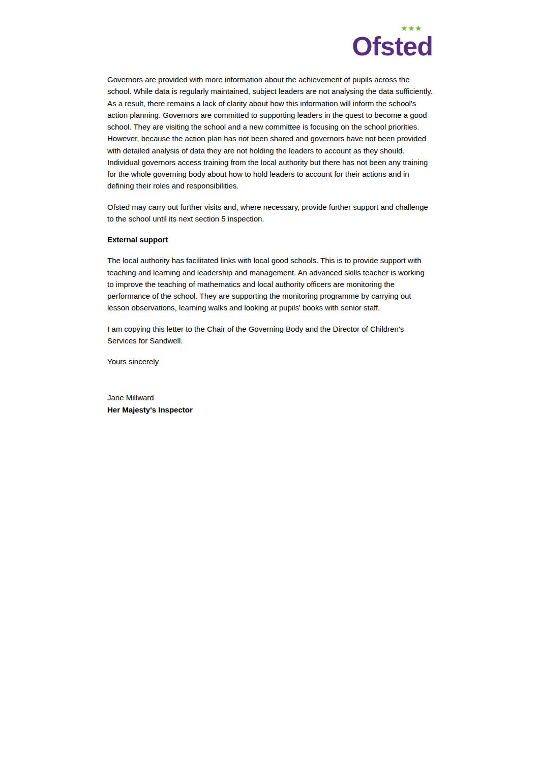★★★
Ofsted
Governors are provided with more information about the achievement of pupils across the school. While data is regularly maintained, subject leaders are not analysing the data sufficiently. As a result, there remains a lack of clarity about how this information will inform the school's action planning. Governors are committed to supporting leaders in the quest to become a good school. They are visiting the school and a new committee is focusing on the school priorities. However, because the action plan has not been shared and governors have not been provided with detailed analysis of data they are not holding the leaders to account as they should. Individual governors access training from the local authority but there has not been any training for the whole governing body about how to hold leaders to account for their actions and in defining their roles and responsibilities.
Ofsted may carry out further visits and, where necessary, provide further support and challenge to the school until its next section 5 inspection.
External support
The local authority has facilitated links with local good schools. This is to provide support with teaching and learning and leadership and management. An advanced skills teacher is working to improve the teaching of mathematics and local authority officers are monitoring the performance of the school. They are supporting the monitoring programme by carrying out lesson observations, learning walks and looking at pupils' books with senior staff.
I am copying this letter to the Chair of the Governing Body and the Director of Children's Services for Sandwell.
Yours sincerely
Jane Millward
Her Majesty's Inspector